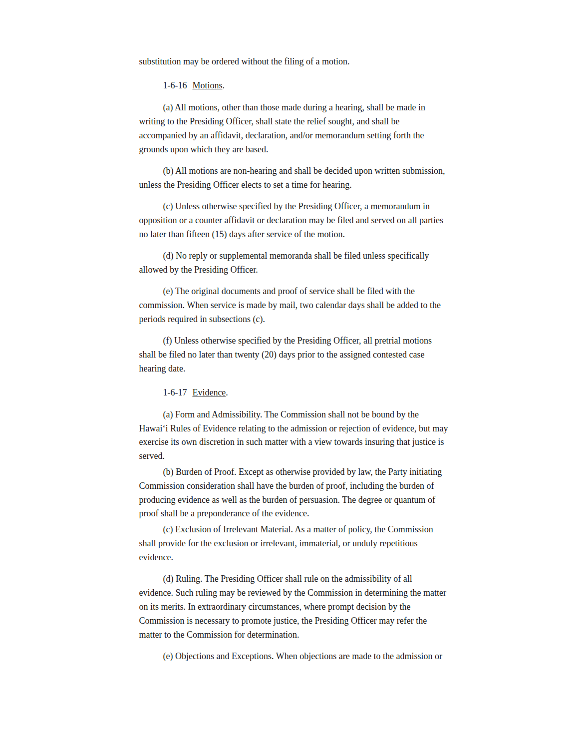substitution may be ordered without the filing of a motion.
1-6-16 Motions.
(a) All motions, other than those made during a hearing, shall be made in writing to the Presiding Officer, shall state the relief sought, and shall be accompanied by an affidavit, declaration, and/or memorandum setting forth the grounds upon which they are based.
(b) All motions are non-hearing and shall be decided upon written submission, unless the Presiding Officer elects to set a time for hearing.
(c) Unless otherwise specified by the Presiding Officer, a memorandum in opposition or a counter affidavit or declaration may be filed and served on all parties no later than fifteen (15) days after service of the motion.
(d) No reply or supplemental memoranda shall be filed unless specifically allowed by the Presiding Officer.
(e) The original documents and proof of service shall be filed with the commission. When service is made by mail, two calendar days shall be added to the periods required in subsections (c).
(f) Unless otherwise specified by the Presiding Officer, all pretrial motions shall be filed no later than twenty (20) days prior to the assigned contested case hearing date.
1-6-17 Evidence.
(a) Form and Admissibility. The Commission shall not be bound by the Hawaiʻi Rules of Evidence relating to the admission or rejection of evidence, but may exercise its own discretion in such matter with a view towards insuring that justice is served.
(b) Burden of Proof. Except as otherwise provided by law, the Party initiating Commission consideration shall have the burden of proof, including the burden of producing evidence as well as the burden of persuasion. The degree or quantum of proof shall be a preponderance of the evidence.
(c) Exclusion of Irrelevant Material. As a matter of policy, the Commission shall provide for the exclusion or irrelevant, immaterial, or unduly repetitious evidence.
(d) Ruling. The Presiding Officer shall rule on the admissibility of all evidence. Such ruling may be reviewed by the Commission in determining the matter on its merits. In extraordinary circumstances, where prompt decision by the Commission is necessary to promote justice, the Presiding Officer may refer the matter to the Commission for determination.
(e) Objections and Exceptions. When objections are made to the admission or